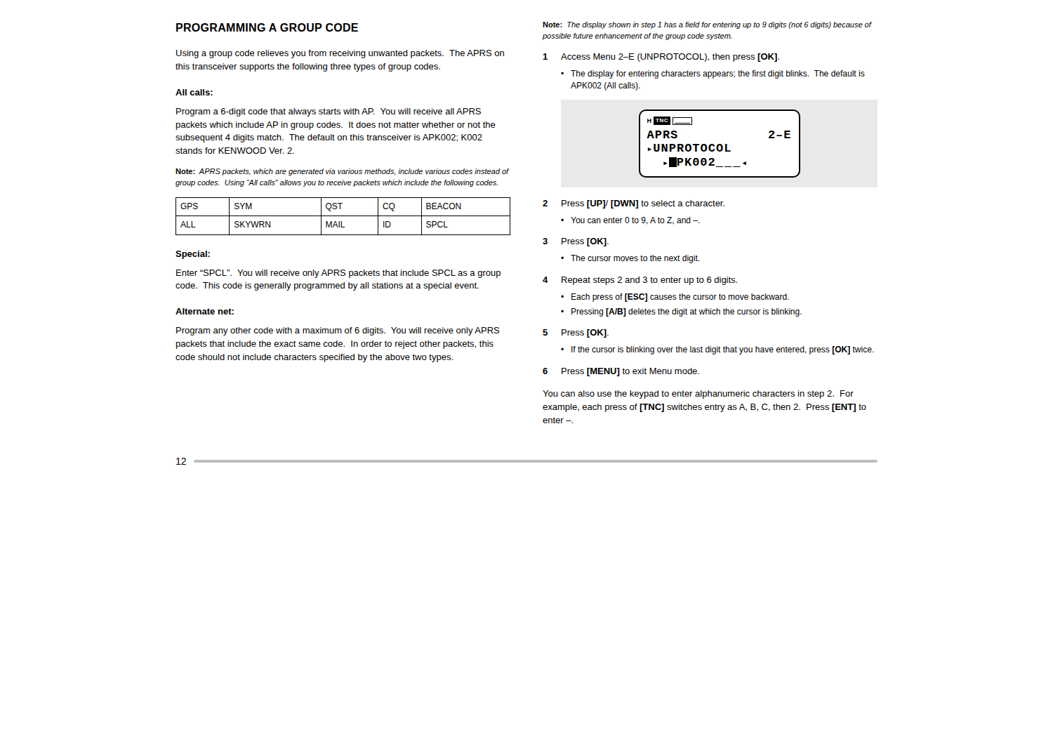PROGRAMMING A GROUP CODE
Using a group code relieves you from receiving unwanted packets. The APRS on this transceiver supports the following three types of group codes.
All calls:
Program a 6-digit code that always starts with AP. You will receive all APRS packets which include AP in group codes. It does not matter whether or not the subsequent 4 digits match. The default on this transceiver is APK002; K002 stands for KENWOOD Ver. 2.
Note: APRS packets, which are generated via various methods, include various codes instead of group codes. Using “All calls” allows you to receive packets which include the following codes.
| GPS | SYM | QST | CQ | BEACON |
| ALL | SKYWRN | MAIL | ID | SPCL |
Special:
Enter “SPCL”. You will receive only APRS packets that include SPCL as a group code. This code is generally programmed by all stations at a special event.
Alternate net:
Program any other code with a maximum of 6 digits. You will receive only APRS packets that include the exact same code. In order to reject other packets, this code should not include characters specified by the above two types.
Note: The display shown in step 1 has a field for entering up to 9 digits (not 6 digits) because of possible future enhancement of the group code system.
Access Menu 2–E (UNPROTOCOL), then press [OK].
The display for entering characters appears; the first digit blinks. The default is APK002 (All calls).
HTNC
APRS 2–E
▸UNPROTOCOL
▸ PK002___◂
Press [UP]/ [DWN] to select a character.
You can enter 0 to 9, A to Z, and –.
Press [OK].
The cursor moves to the next digit.
Repeat steps 2 and 3 to enter up to 6 digits.
Each press of [ESC] causes the cursor to move backward.
Pressing [A/B] deletes the digit at which the cursor is blinking.
Press [OK].
If the cursor is blinking over the last digit that you have entered, press [OK] twice.
Press [MENU] to exit Menu mode.
You can also use the keypad to enter alphanumeric characters in step 2. For example, each press of [TNC] switches entry as A, B, C, then 2. Press [ENT] to enter –.
12